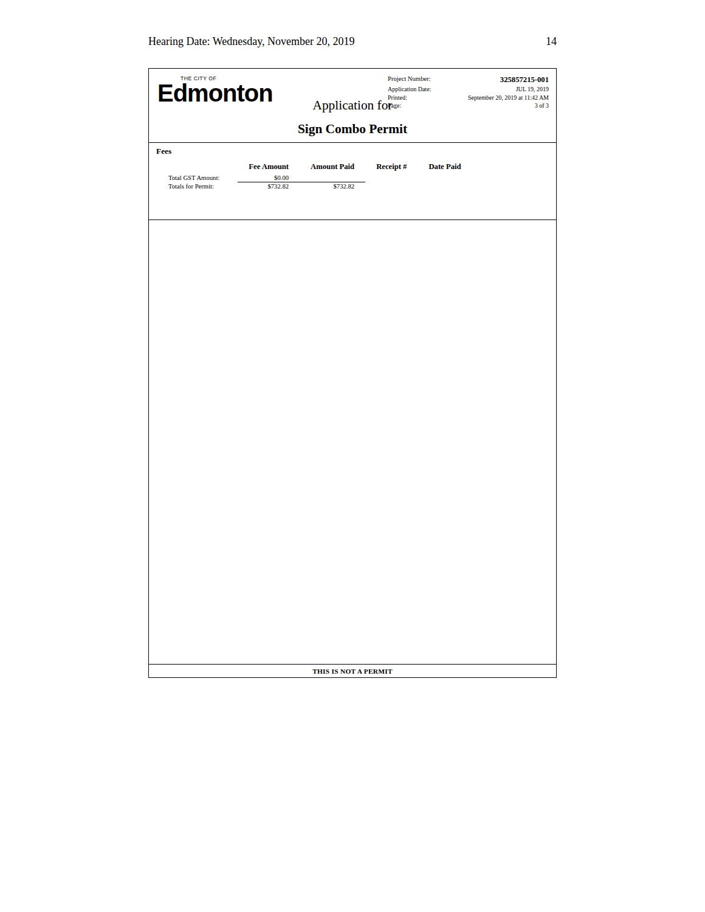Hearing Date: Wednesday, November 20, 2019
14
THE CITY OF
Edmonton
Project Number: 325857215-001
Application Date: JUL 19, 2019
Printed: September 20, 2019 at 11:42 AM
Page: 3 of 3
Application for
Sign Combo Permit
Fees
| | Fee Amount | Amount Paid | Receipt # | Date Paid |
| --- | --- | --- | --- | --- |
| Total GST Amount: | $0.00 | | | |
| Totals for Permit: | $732.82 | $732.82 | | |
THIS IS NOT A PERMIT